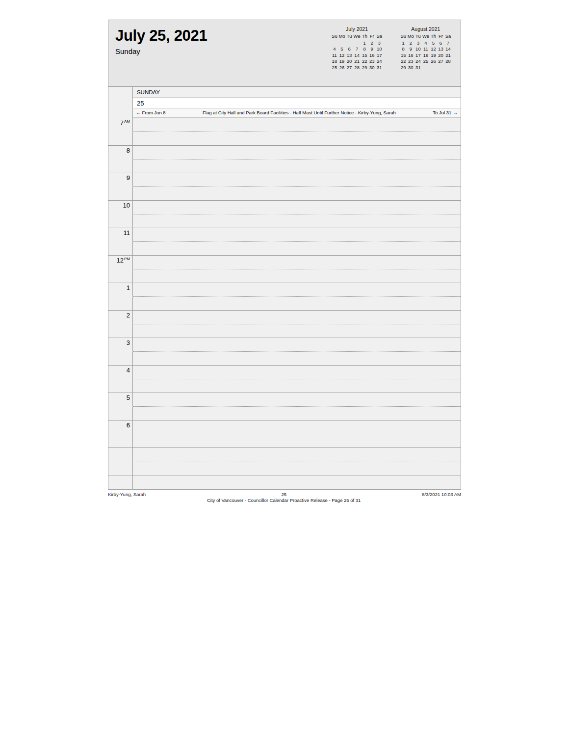July 25, 2021
Sunday
July 2021
| Su | Mo | Tu | We | Th | Fr | Sa |
| --- | --- | --- | --- | --- | --- | --- |
| . | . | . | . | 1 | 2 | 3 |
| 4 | 5 | 6 | 7 | 8 | 9 | 10 |
| 11 | 12 | 13 | 14 | 15 | 16 | 17 |
| 18 | 19 | 20 | 21 | 22 | 23 | 24 |
| 25 | 26 | 27 | 28 | 29 | 30 | 31 |
August 2021
| Su | Mo | Tu | We | Th | Fr | Sa |
| --- | --- | --- | --- | --- | --- | --- |
| 1 | 2 | 3 | 4 | 5 | 6 | 7 |
| 8 | 9 | 10 | 11 | 12 | 13 | 14 |
| 15 | 16 | 17 | 18 | 19 | 20 | 21 |
| 22 | 23 | 24 | 25 | 26 | 27 | 28 |
| 29 | 30 | 31 | . | . | . | . |
SUNDAY
25
← From Jun 8
Flag at City Hall and Park Board Facilities - Half Mast Until Further Notice - Kirby-Yung, Sarah
To Jul 31 →
7AM
8
9
10
11
12PM
1
2
3
4
5
6
Kirby-Yung, Sarah
25 City of Vancouver - Councillor Calendar Proactive Release - Page 25 of 31
8/3/2021 10:03 AM